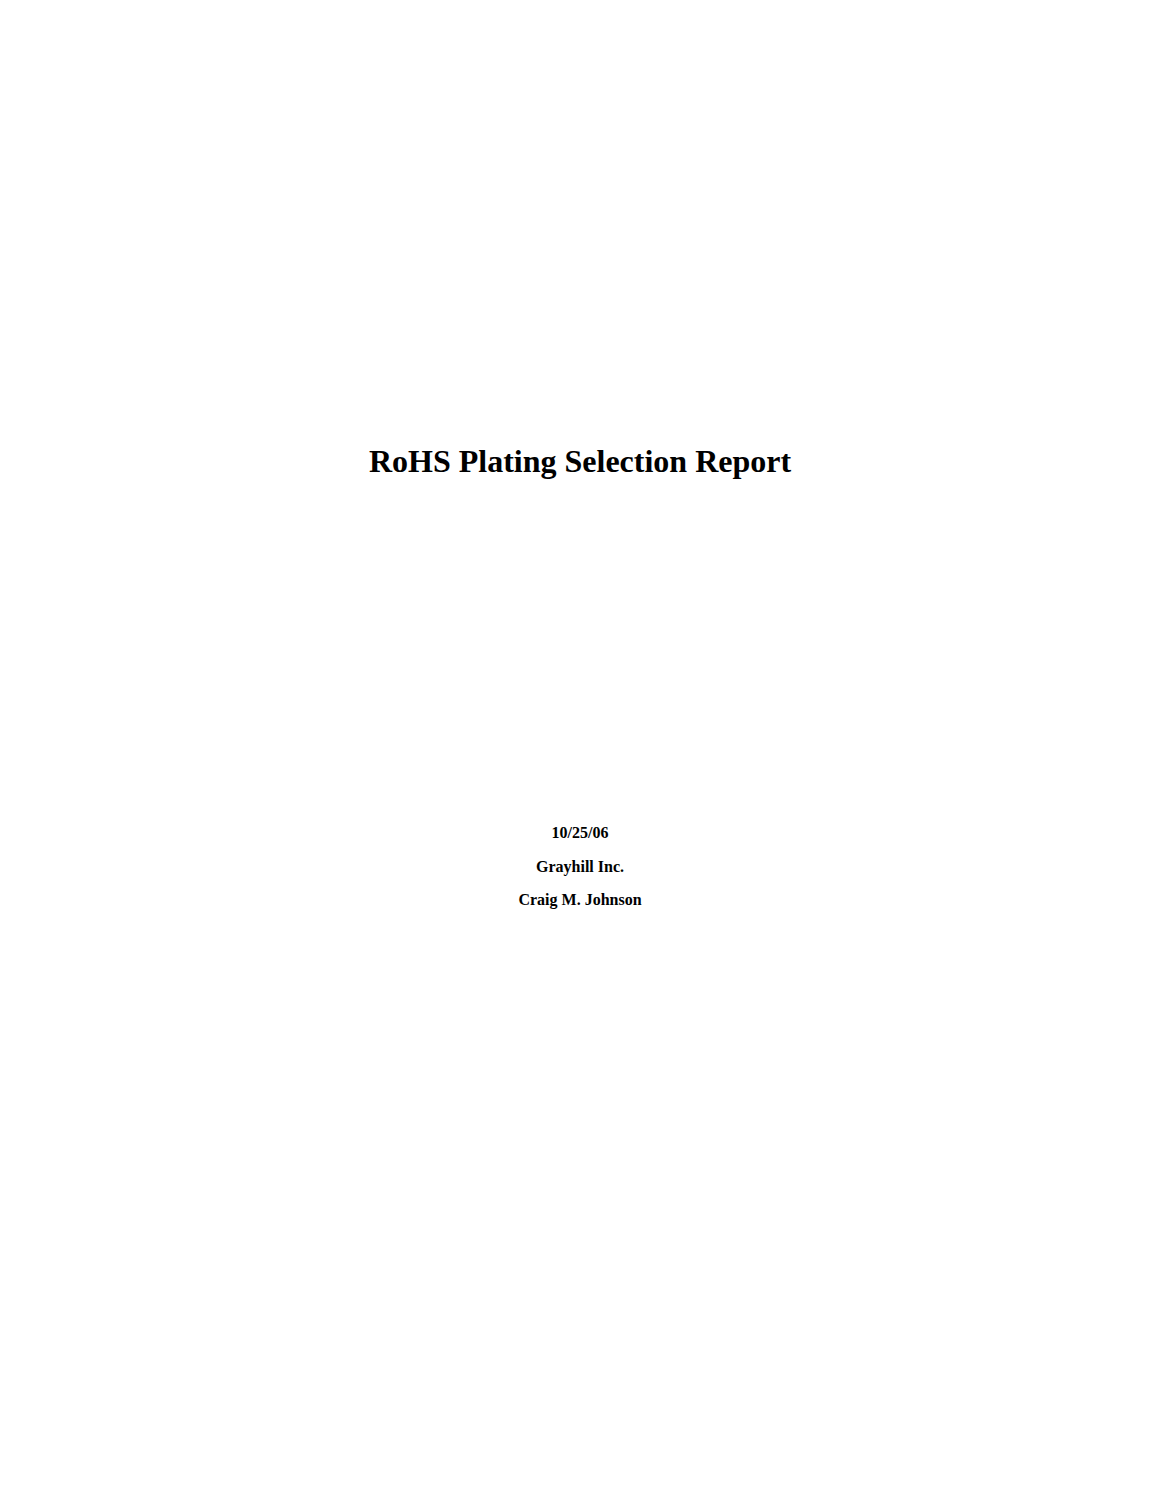RoHS Plating Selection Report
10/25/06
Grayhill Inc.
Craig M. Johnson